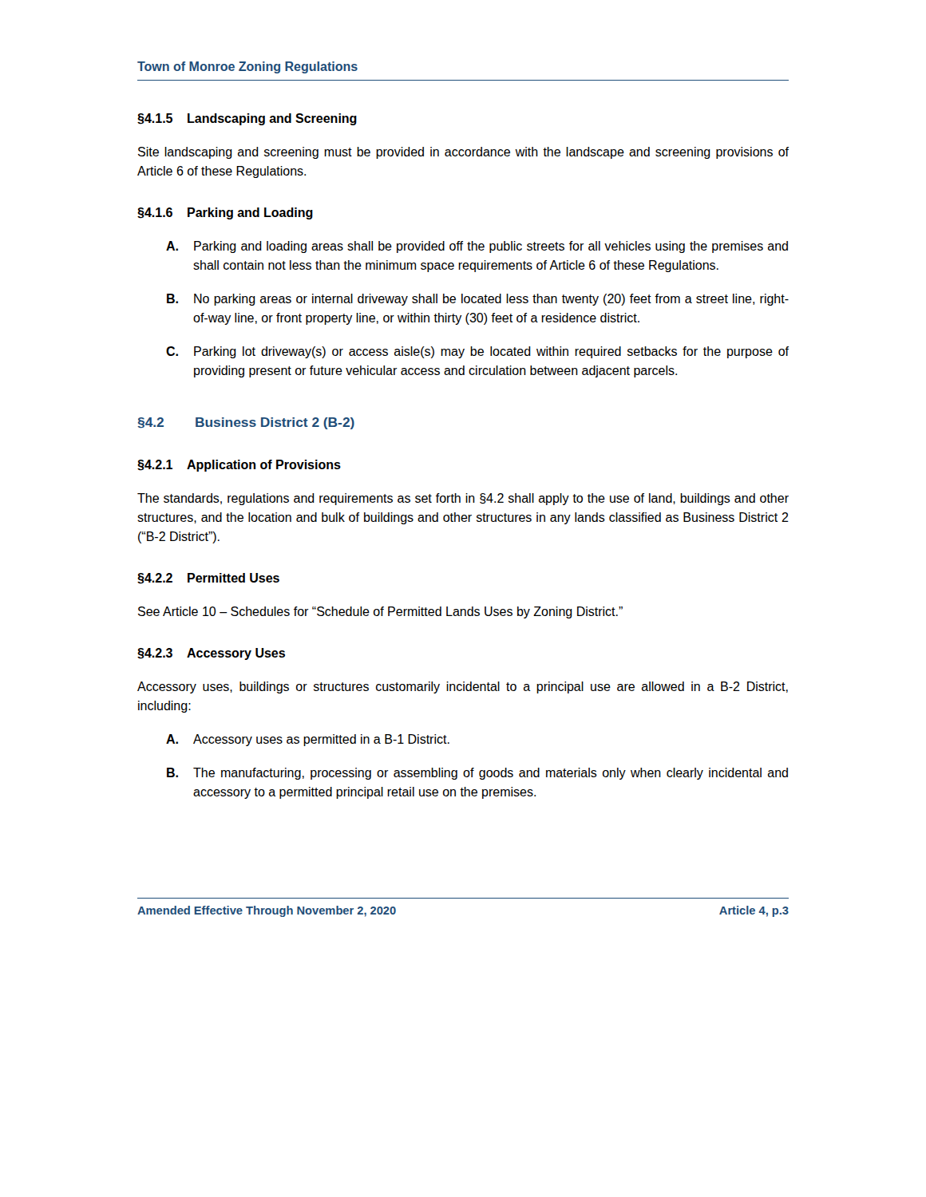Town of Monroe Zoning Regulations
§4.1.5 Landscaping and Screening
Site landscaping and screening must be provided in accordance with the landscape and screening provisions of Article 6 of these Regulations.
§4.1.6 Parking and Loading
A. Parking and loading areas shall be provided off the public streets for all vehicles using the premises and shall contain not less than the minimum space requirements of Article 6 of these Regulations.
B. No parking areas or internal driveway shall be located less than twenty (20) feet from a street line, right-of-way line, or front property line, or within thirty (30) feet of a residence district.
C. Parking lot driveway(s) or access aisle(s) may be located within required setbacks for the purpose of providing present or future vehicular access and circulation between adjacent parcels.
§4.2 Business District 2 (B-2)
§4.2.1 Application of Provisions
The standards, regulations and requirements as set forth in §4.2 shall apply to the use of land, buildings and other structures, and the location and bulk of buildings and other structures in any lands classified as Business District 2 (“B-2 District”).
§4.2.2 Permitted Uses
See Article 10 – Schedules for “Schedule of Permitted Lands Uses by Zoning District.”
§4.2.3 Accessory Uses
Accessory uses, buildings or structures customarily incidental to a principal use are allowed in a B-2 District, including:
A. Accessory uses as permitted in a B-1 District.
B. The manufacturing, processing or assembling of goods and materials only when clearly incidental and accessory to a permitted principal retail use on the premises.
Amended Effective Through November 2, 2020 Article 4, p.3